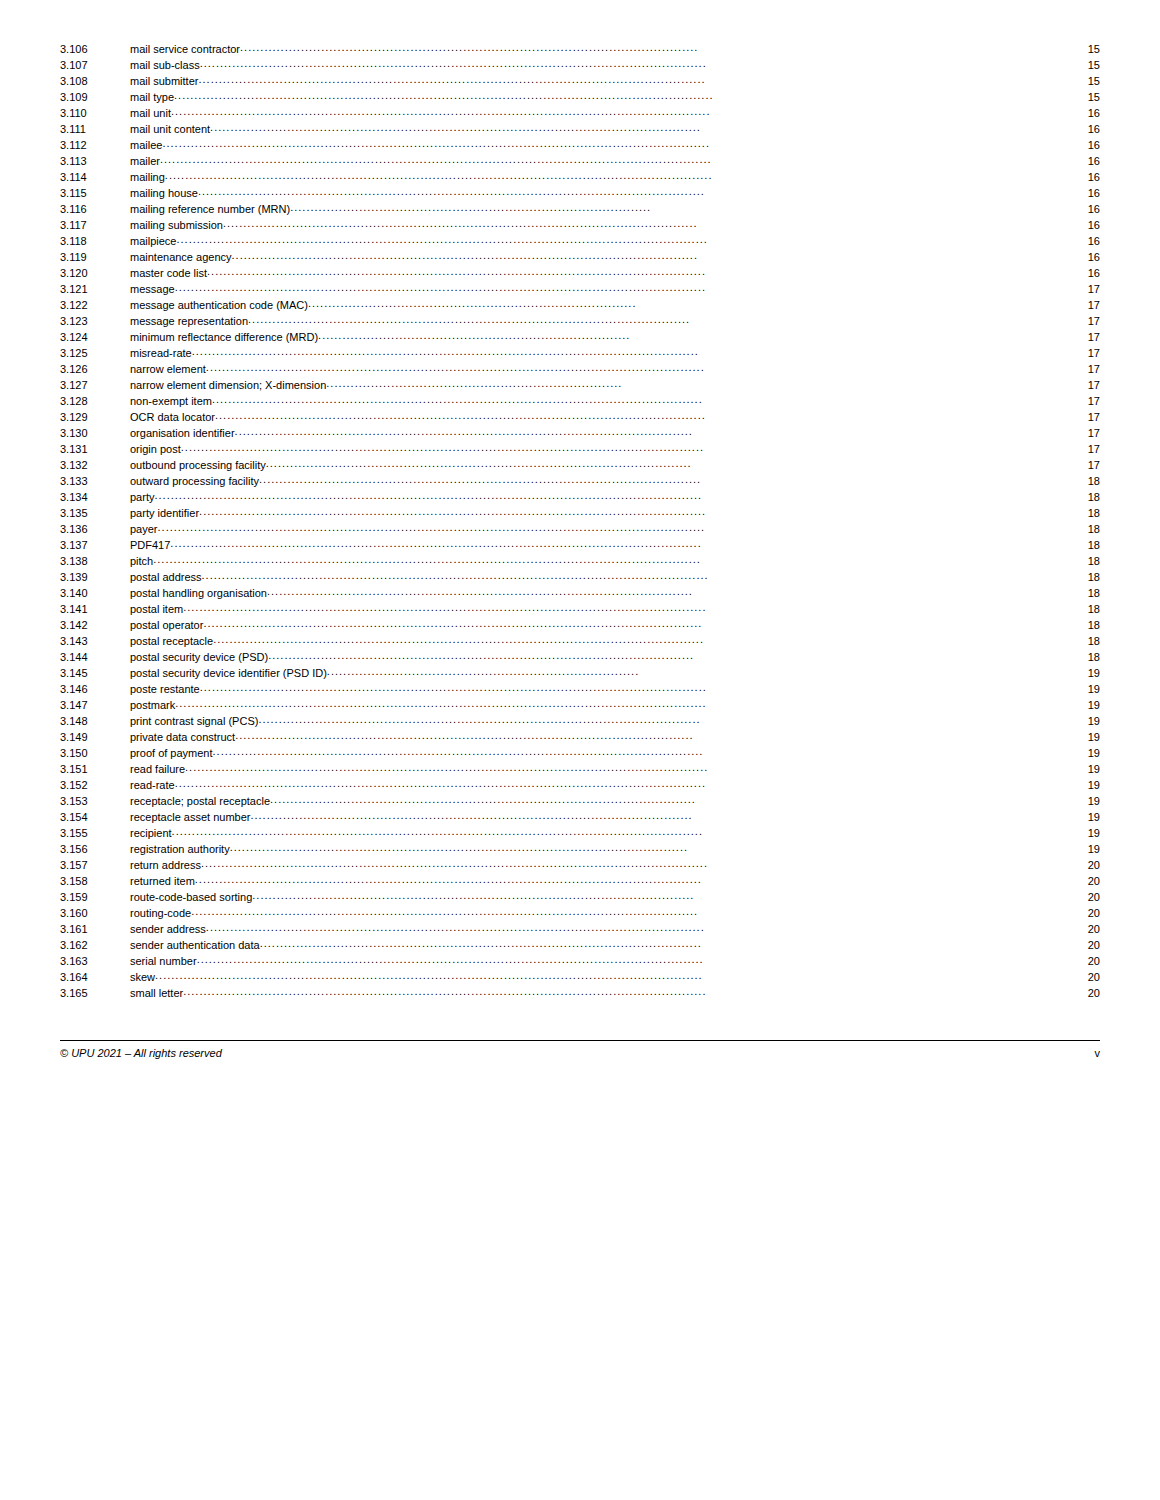| 3.106 | mail service contractor ................................................................................................................. | 15 |
| 3.107 | mail sub-class ............................................................................................................................. | 15 |
| 3.108 | mail submitter ............................................................................................................................. | 15 |
| 3.109 | mail type ..................................................................................................................................... | 15 |
| 3.110 | mail unit ..................................................................................................................................... | 16 |
| 3.111 | mail unit content ......................................................................................................................... | 16 |
| 3.112 | mailee ....................................................................................................................................... | 16 |
| 3.113 | mailer ........................................................................................................................................ | 16 |
| 3.114 | mailing ....................................................................................................................................... | 16 |
| 3.115 | mailing house ............................................................................................................................. | 16 |
| 3.116 | mailing reference number (MRN) ......................................................................................... | 16 |
| 3.117 | mailing submission ..................................................................................................................... | 16 |
| 3.118 | mailpiece ................................................................................................................................... | 16 |
| 3.119 | maintenance agency ................................................................................................................... | 16 |
| 3.120 | master code list ........................................................................................................................... | 16 |
| 3.121 | message ................................................................................................................................... | 17 |
| 3.122 | message authentication code (MAC) ................................................................................. | 17 |
| 3.123 | message representation ............................................................................................................. | 17 |
| 3.124 | minimum reflectance difference (MRD) ............................................................................. | 17 |
| 3.125 | misread-rate ............................................................................................................................. | 17 |
| 3.126 | narrow element ........................................................................................................................... | 17 |
| 3.127 | narrow element dimension; X-dimension ......................................................................... | 17 |
| 3.128 | non-exempt item ......................................................................................................................... | 17 |
| 3.129 | OCR data locator ......................................................................................................................... | 17 |
| 3.130 | organisation identifier ................................................................................................................. | 17 |
| 3.131 | origin post ................................................................................................................................. | 17 |
| 3.132 | outbound processing facility ......................................................................................................... | 17 |
| 3.133 | outward processing facility ............................................................................................................. | 18 |
| 3.134 | party ....................................................................................................................................... | 18 |
| 3.135 | party identifier ............................................................................................................................. | 18 |
| 3.136 | payer ....................................................................................................................................... | 18 |
| 3.137 | PDF417 ................................................................................................................................... | 18 |
| 3.138 | pitch ....................................................................................................................................... | 18 |
| 3.139 | postal address ............................................................................................................................. | 18 |
| 3.140 | postal handling organisation ......................................................................................................... | 18 |
| 3.141 | postal item ................................................................................................................................. | 18 |
| 3.142 | postal operator ........................................................................................................................... | 18 |
| 3.143 | postal receptacle ......................................................................................................................... | 18 |
| 3.144 | postal security device (PSD) ......................................................................................................... | 18 |
| 3.145 | postal security device identifier (PSD ID) ............................................................................. | 19 |
| 3.146 | poste restante ............................................................................................................................. | 19 |
| 3.147 | postmark ................................................................................................................................... | 19 |
| 3.148 | print contrast signal (PCS) ............................................................................................................. | 19 |
| 3.149 | private data construct ................................................................................................................. | 19 |
| 3.150 | proof of payment ......................................................................................................................... | 19 |
| 3.151 | read failure ................................................................................................................................. | 19 |
| 3.152 | read-rate ................................................................................................................................... | 19 |
| 3.153 | receptacle; postal receptacle ......................................................................................................... | 19 |
| 3.154 | receptacle asset number ............................................................................................................. | 19 |
| 3.155 | recipient ................................................................................................................................... | 19 |
| 3.156 | registration authority ................................................................................................................. | 19 |
| 3.157 | return address ............................................................................................................................. | 20 |
| 3.158 | returned item ............................................................................................................................. | 20 |
| 3.159 | route-code-based sorting ............................................................................................................. | 20 |
| 3.160 | routing-code ............................................................................................................................. | 20 |
| 3.161 | sender address ........................................................................................................................... | 20 |
| 3.162 | sender authentication data ............................................................................................................. | 20 |
| 3.163 | serial number ............................................................................................................................. | 20 |
| 3.164 | skew ....................................................................................................................................... | 20 |
| 3.165 | small letter ................................................................................................................................. | 20 |
© UPU 2021 – All rights reserved v